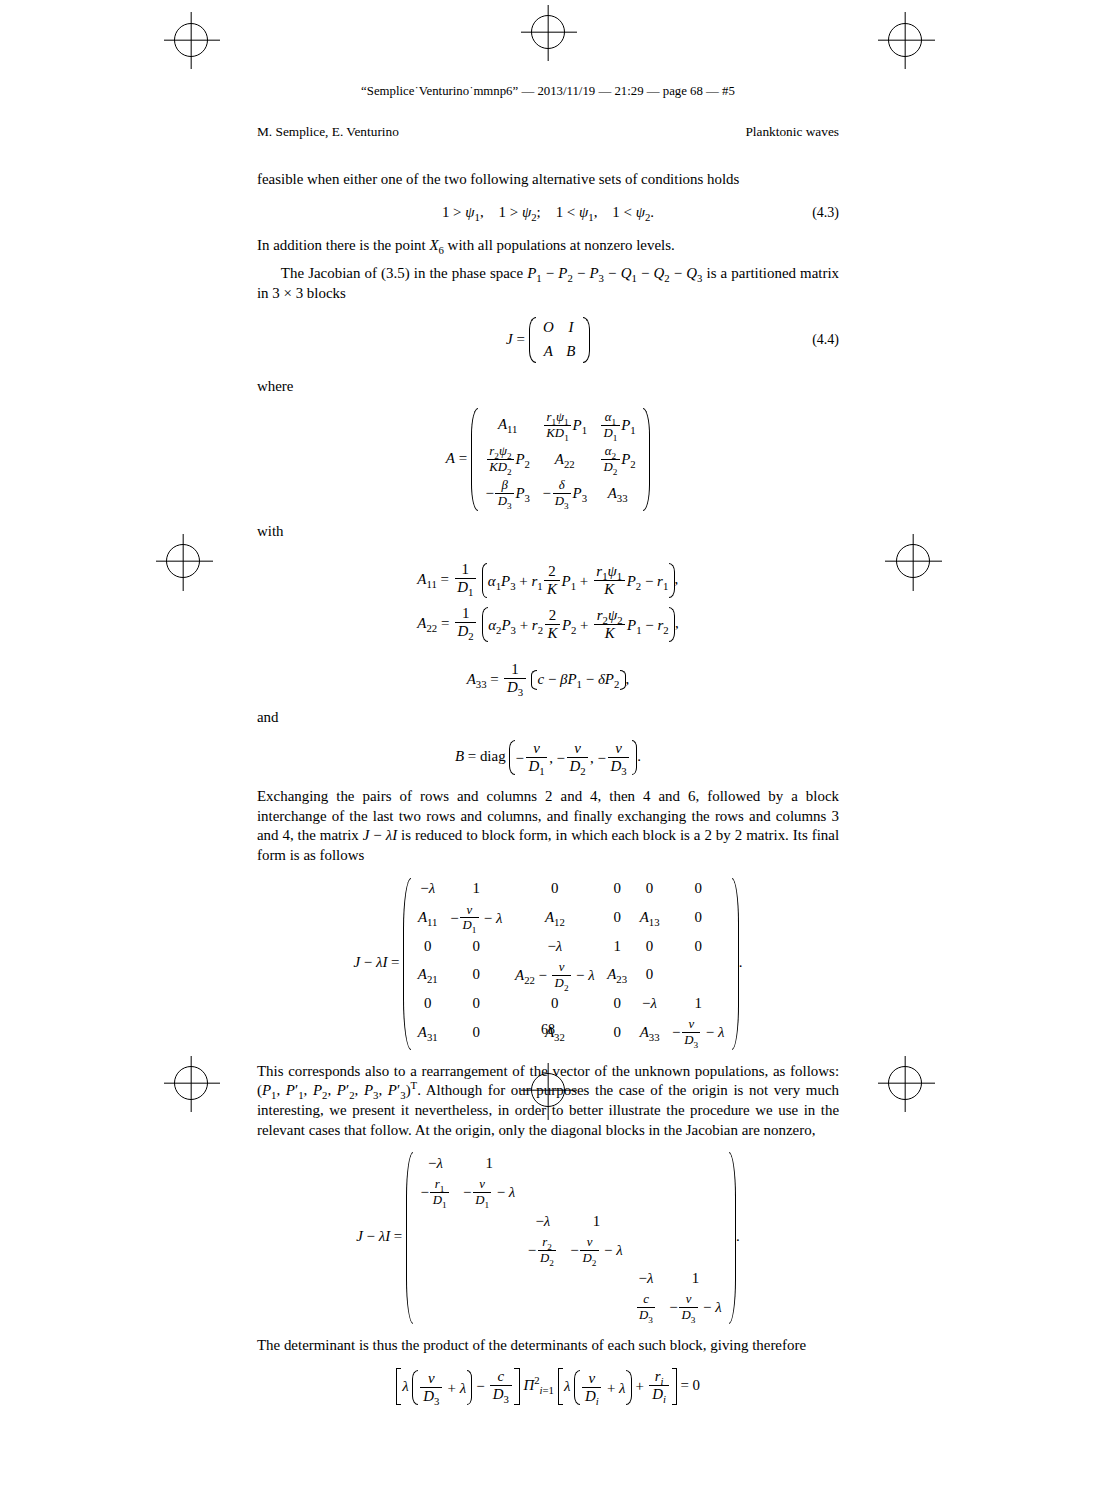“Semplice˙Venturino˙mmnp6” — 2013/11/19 — 21:29 — page 68 — #5
M. Semplice, E. Venturino Planktonic waves
feasible when either one of the two following alternative sets of conditions holds
1 > ψ1, 1 > ψ2; 1 < ψ1, 1 < ψ2. (4.3)
In addition there is the point X6 with all populations at nonzero levels.
The Jacobian of (3.5) in the phase space P1 − P2 − P3 − Q1 − Q2 − Q3 is a partitioned matrix in 3 × 3 blocks
J =
| O | I |
| A | B |
(4.4)
where
A =
| A 11 | r 1 ψ 1 KD 1 P 1 | α 1 D 1 P 1 |
| r 2 ψ 2 KD 2 P 2 | A 22 | α 2 D 2 P 2 |
| − β D 3 P 3 | − δ D 3 P 3 | A 33 |
with
A11 = 1 D1 α1P3 + r12 K P1 + r1ψ1 K P2 − r1 , A22 = 1 D2 α2P3 + r22 K P2 + r2ψ2 K P1 − r2 ,
A33 = 1 D3 c − βP1 − δP2 ,
and
B = diag −vD1, −vD2, −vD3 .
Exchanging the pairs of rows and columns 2 and 4, then 4 and 6, followed by a block interchange of the last two rows and columns, and finally exchanging the rows and columns 3 and 4, the matrix J − λI is reduced to block form, in which each block is a 2 by 2 matrix. Its final form is as follows
J − λI =
| − λ | 1 | 0 | 0 | 0 | 0 |
| A 11 | − v D 1 − λ | A 12 | 0 | A 13 | 0 |
| 0 | 0 | − λ | 1 | 0 | 0 |
| A 21 | 0 | A 22 − v D 2 − λ | A 23 | 0 | |
| 0 | 0 | 0 | 0 | − λ | 1 |
| A 31 | 0 | A 32 | 0 | A 33 | − v D 3 − λ |
.
This corresponds also to a rearrangement of the vector of the unknown populations, as follows: (P1, P′1, P2, P′2, P3, P′3)T. Although for our purposes the case of the origin is not very much interesting, we present it nevertheless, in order to better illustrate the procedure we use in the relevant cases that follow. At the origin, only the diagonal blocks in the Jacobian are nonzero,
J − λI =
| − λ | 1 | | | | |
| − r 1 D 1 | − v D 1 − λ | | | | |
| | | − λ | 1 | | |
| | | − r 2 D 2 | − v D 2 − λ | | |
| | | | | − λ | 1 |
| | | | | c D 3 | − v D 3 − λ |
.
The determinant is thus the product of the determinants of each such block, giving therefore
λ vD3 + λ − cD3 Π2i=1 λ vDi + λ + ri Di = 0
68